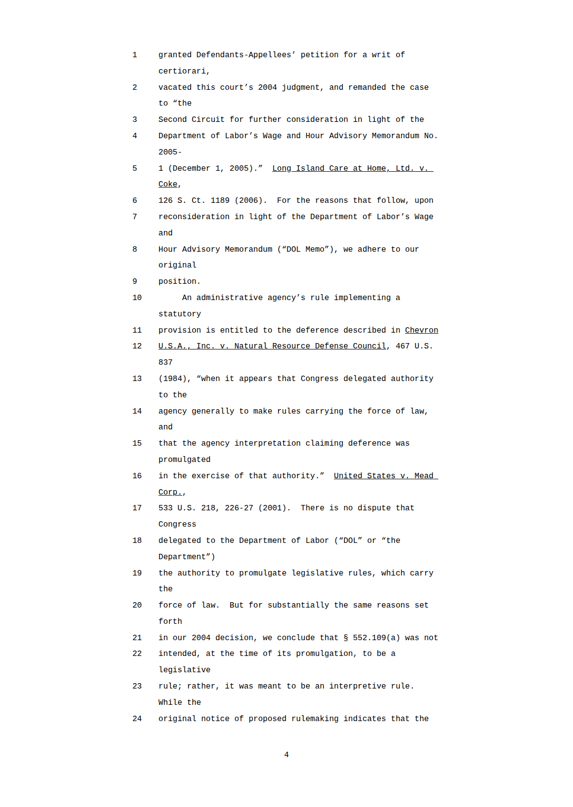| 1 | granted Defendants-Appellees’ petition for a writ of certiorari, |
| 2 | vacated this court’s 2004 judgment, and remanded the case to “the |
| 3 | Second Circuit for further consideration in light of the |
| 4 | Department of Labor’s Wage and Hour Advisory Memorandum No. 2005- |
| 5 | 1 (December 1, 2005).” Long Island Care at Home, Ltd. v. Coke , |
| 6 | 126 S. Ct. 1189 (2006). For the reasons that follow, upon |
| 7 | reconsideration in light of the Department of Labor’s Wage and |
| 8 | Hour Advisory Memorandum (“DOL Memo”), we adhere to our original |
| 9 | position. |
| 10 | An administrative agency’s rule implementing a statutory |
| 11 | provision is entitled to the deference described in Chevron |
| 12 | U.S.A., Inc. v. Natural Resource Defense Council , 467 U.S. 837 |
| 13 | (1984), “when it appears that Congress delegated authority to the |
| 14 | agency generally to make rules carrying the force of law, and |
| 15 | that the agency interpretation claiming deference was promulgated |
| 16 | in the exercise of that authority.” United States v. Mead Corp. , |
| 17 | 533 U.S. 218, 226-27 (2001). There is no dispute that Congress |
| 18 | delegated to the Department of Labor (“DOL” or “the Department”) |
| 19 | the authority to promulgate legislative rules, which carry the |
| 20 | force of law. But for substantially the same reasons set forth |
| 21 | in our 2004 decision, we conclude that § 552.109(a) was not |
| 22 | intended, at the time of its promulgation, to be a legislative |
| 23 | rule; rather, it was meant to be an interpretive rule. While the |
| 24 | original notice of proposed rulemaking indicates that the |
4